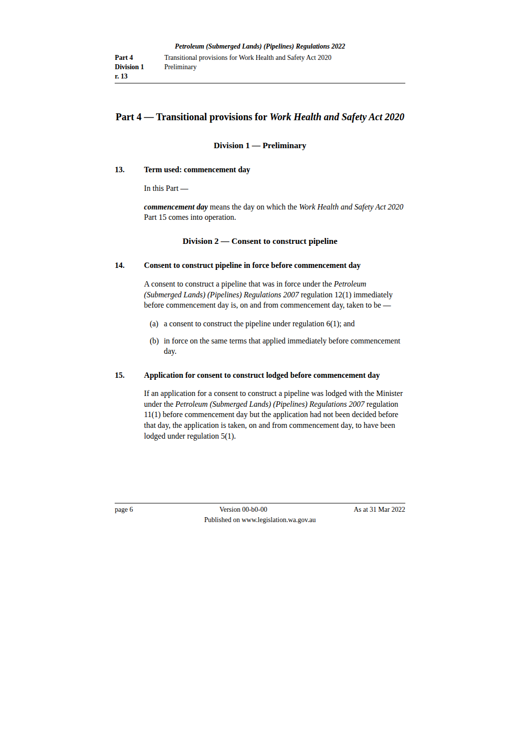Petroleum (Submerged Lands) (Pipelines) Regulations 2022
| Part 4 | Transitional provisions for Work Health and Safety Act 2020 |
| Division 1 | Preliminary |
| r. 13 | |
Part 4 — Transitional provisions for Work Health and Safety Act 2020
Division 1 — Preliminary
13. Term used: commencement day
In this Part —
commencement day means the day on which the Work Health and Safety Act 2020 Part 15 comes into operation.
Division 2 — Consent to construct pipeline
14. Consent to construct pipeline in force before commencement day
A consent to construct a pipeline that was in force under the Petroleum (Submerged Lands) (Pipelines) Regulations 2007 regulation 12(1) immediately before commencement day is, on and from commencement day, taken to be —
(a) a consent to construct the pipeline under regulation 6(1); and
(b) in force on the same terms that applied immediately before commencement day.
15. Application for consent to construct lodged before commencement day
If an application for a consent to construct a pipeline was lodged with the Minister under the Petroleum (Submerged Lands) (Pipelines) Regulations 2007 regulation 11(1) before commencement day but the application had not been decided before that day, the application is taken, on and from commencement day, to have been lodged under regulation 5(1).
page 6
Version 00-b0-00
As at 31 Mar 2022
Published on www.legislation.wa.gov.au